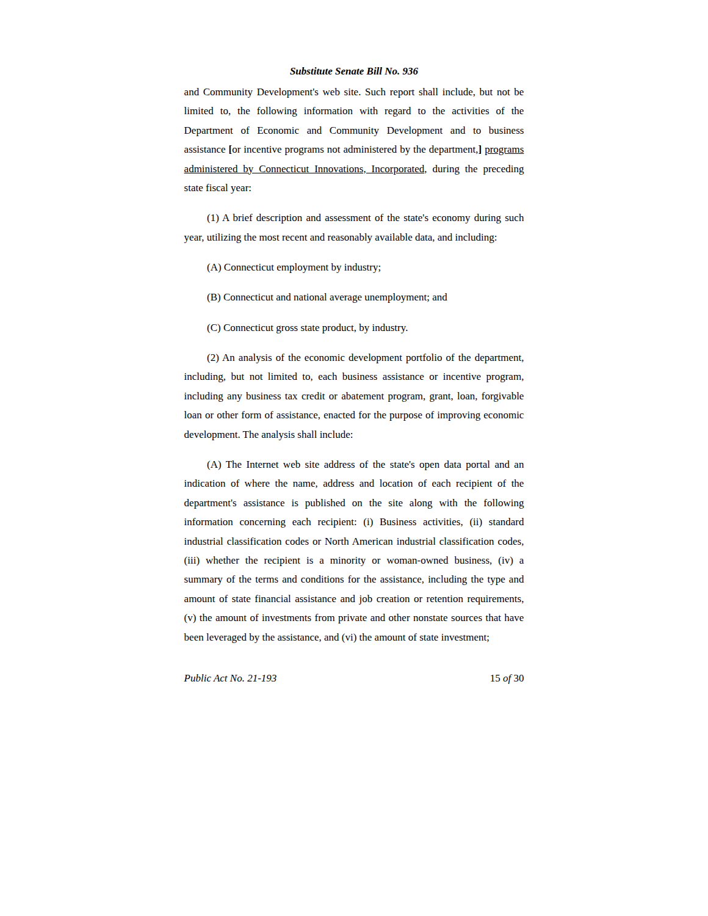Substitute Senate Bill No. 936
and Community Development's web site. Such report shall include, but not be limited to, the following information with regard to the activities of the Department of Economic and Community Development and to business assistance [or incentive programs not administered by the department,] programs administered by Connecticut Innovations, Incorporated, during the preceding state fiscal year:
(1) A brief description and assessment of the state's economy during such year, utilizing the most recent and reasonably available data, and including:
(A) Connecticut employment by industry;
(B) Connecticut and national average unemployment; and
(C) Connecticut gross state product, by industry.
(2) An analysis of the economic development portfolio of the department, including, but not limited to, each business assistance or incentive program, including any business tax credit or abatement program, grant, loan, forgivable loan or other form of assistance, enacted for the purpose of improving economic development. The analysis shall include:
(A) The Internet web site address of the state's open data portal and an indication of where the name, address and location of each recipient of the department's assistance is published on the site along with the following information concerning each recipient: (i) Business activities, (ii) standard industrial classification codes or North American industrial classification codes, (iii) whether the recipient is a minority or woman-owned business, (iv) a summary of the terms and conditions for the assistance, including the type and amount of state financial assistance and job creation or retention requirements, (v) the amount of investments from private and other nonstate sources that have been leveraged by the assistance, and (vi) the amount of state investment;
Public Act No. 21-193 15 of 30